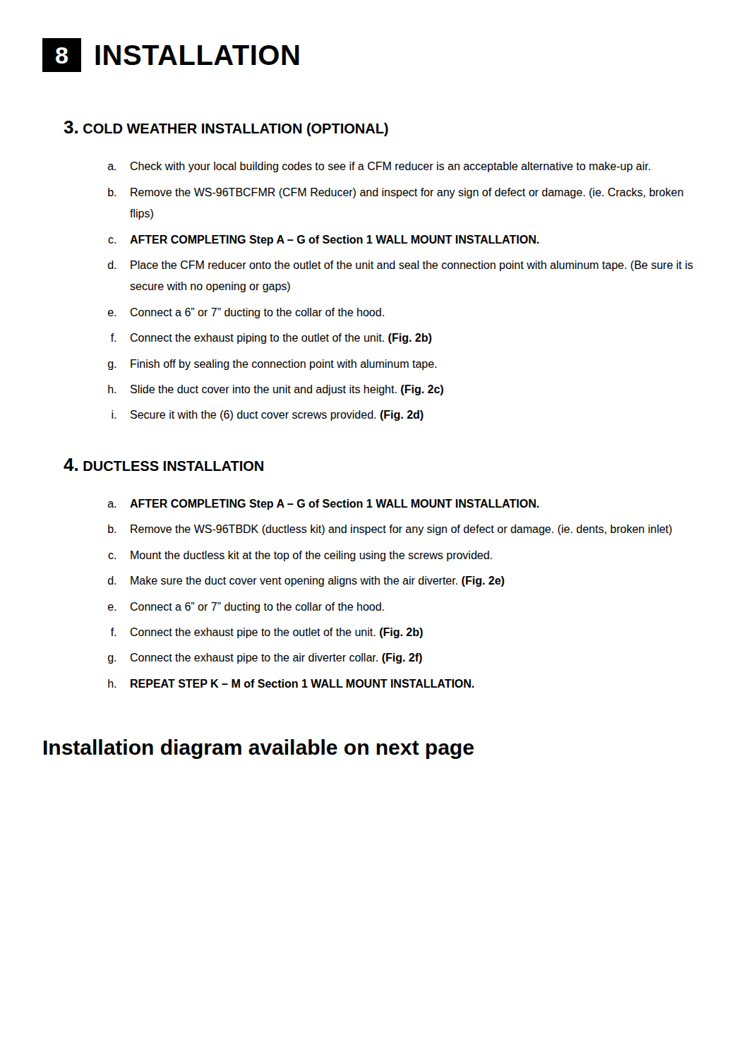8 INSTALLATION
3. COLD WEATHER INSTALLATION (OPTIONAL)
Check with your local building codes to see if a CFM reducer is an acceptable alternative to make-up air.
Remove the WS-96TBCFMR (CFM Reducer) and inspect for any sign of defect or damage. (ie. Cracks, broken flips)
AFTER COMPLETING Step A – G of Section 1 WALL MOUNT INSTALLATION.
Place the CFM reducer onto the outlet of the unit and seal the connection point with aluminum tape. (Be sure it is secure with no opening or gaps)
Connect a 6” or 7” ducting to the collar of the hood.
Connect the exhaust piping to the outlet of the unit. (Fig. 2b)
Finish off by sealing the connection point with aluminum tape.
Slide the duct cover into the unit and adjust its height. (Fig. 2c)
Secure it with the (6) duct cover screws provided. (Fig. 2d)
4. DUCTLESS INSTALLATION
AFTER COMPLETING Step A – G of Section 1 WALL MOUNT INSTALLATION.
Remove the WS-96TBDK (ductless kit) and inspect for any sign of defect or damage. (ie. dents, broken inlet)
Mount the ductless kit at the top of the ceiling using the screws provided.
Make sure the duct cover vent opening aligns with the air diverter. (Fig. 2e)
Connect a 6” or 7” ducting to the collar of the hood.
Connect the exhaust pipe to the outlet of the unit. (Fig. 2b)
Connect the exhaust pipe to the air diverter collar. (Fig. 2f)
REPEAT STEP K – M of Section 1 WALL MOUNT INSTALLATION.
Installation diagram available on next page